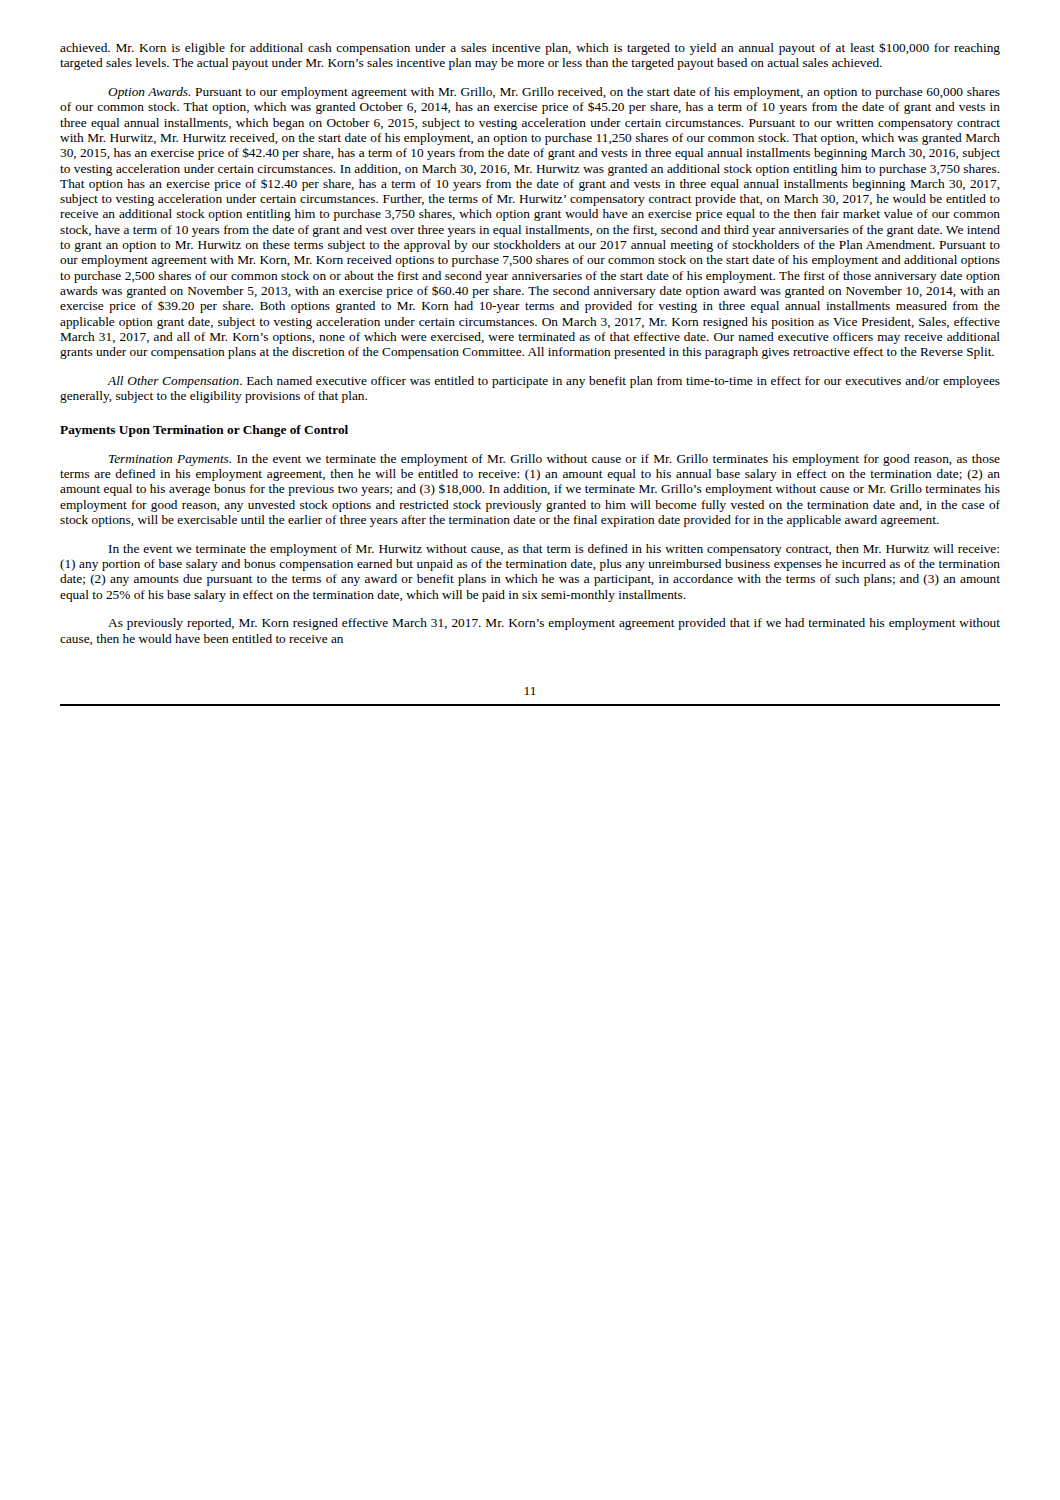achieved. Mr. Korn is eligible for additional cash compensation under a sales incentive plan, which is targeted to yield an annual payout of at least $100,000 for reaching targeted sales levels. The actual payout under Mr. Korn’s sales incentive plan may be more or less than the targeted payout based on actual sales achieved.
Option Awards. Pursuant to our employment agreement with Mr. Grillo, Mr. Grillo received, on the start date of his employment, an option to purchase 60,000 shares of our common stock. That option, which was granted October 6, 2014, has an exercise price of $45.20 per share, has a term of 10 years from the date of grant and vests in three equal annual installments, which began on October 6, 2015, subject to vesting acceleration under certain circumstances. Pursuant to our written compensatory contract with Mr. Hurwitz, Mr. Hurwitz received, on the start date of his employment, an option to purchase 11,250 shares of our common stock. That option, which was granted March 30, 2015, has an exercise price of $42.40 per share, has a term of 10 years from the date of grant and vests in three equal annual installments beginning March 30, 2016, subject to vesting acceleration under certain circumstances. In addition, on March 30, 2016, Mr. Hurwitz was granted an additional stock option entitling him to purchase 3,750 shares. That option has an exercise price of $12.40 per share, has a term of 10 years from the date of grant and vests in three equal annual installments beginning March 30, 2017, subject to vesting acceleration under certain circumstances. Further, the terms of Mr. Hurwitz’ compensatory contract provide that, on March 30, 2017, he would be entitled to receive an additional stock option entitling him to purchase 3,750 shares, which option grant would have an exercise price equal to the then fair market value of our common stock, have a term of 10 years from the date of grant and vest over three years in equal installments, on the first, second and third year anniversaries of the grant date. We intend to grant an option to Mr. Hurwitz on these terms subject to the approval by our stockholders at our 2017 annual meeting of stockholders of the Plan Amendment. Pursuant to our employment agreement with Mr. Korn, Mr. Korn received options to purchase 7,500 shares of our common stock on the start date of his employment and additional options to purchase 2,500 shares of our common stock on or about the first and second year anniversaries of the start date of his employment. The first of those anniversary date option awards was granted on November 5, 2013, with an exercise price of $60.40 per share. The second anniversary date option award was granted on November 10, 2014, with an exercise price of $39.20 per share. Both options granted to Mr. Korn had 10-year terms and provided for vesting in three equal annual installments measured from the applicable option grant date, subject to vesting acceleration under certain circumstances. On March 3, 2017, Mr. Korn resigned his position as Vice President, Sales, effective March 31, 2017, and all of Mr. Korn’s options, none of which were exercised, were terminated as of that effective date. Our named executive officers may receive additional grants under our compensation plans at the discretion of the Compensation Committee. All information presented in this paragraph gives retroactive effect to the Reverse Split.
All Other Compensation. Each named executive officer was entitled to participate in any benefit plan from time-to-time in effect for our executives and/or employees generally, subject to the eligibility provisions of that plan.
Payments Upon Termination or Change of Control
Termination Payments. In the event we terminate the employment of Mr. Grillo without cause or if Mr. Grillo terminates his employment for good reason, as those terms are defined in his employment agreement, then he will be entitled to receive: (1) an amount equal to his annual base salary in effect on the termination date; (2) an amount equal to his average bonus for the previous two years; and (3) $18,000. In addition, if we terminate Mr. Grillo’s employment without cause or Mr. Grillo terminates his employment for good reason, any unvested stock options and restricted stock previously granted to him will become fully vested on the termination date and, in the case of stock options, will be exercisable until the earlier of three years after the termination date or the final expiration date provided for in the applicable award agreement.
In the event we terminate the employment of Mr. Hurwitz without cause, as that term is defined in his written compensatory contract, then Mr. Hurwitz will receive: (1) any portion of base salary and bonus compensation earned but unpaid as of the termination date, plus any unreimbursed business expenses he incurred as of the termination date; (2) any amounts due pursuant to the terms of any award or benefit plans in which he was a participant, in accordance with the terms of such plans; and (3) an amount equal to 25% of his base salary in effect on the termination date, which will be paid in six semi-monthly installments.
As previously reported, Mr. Korn resigned effective March 31, 2017. Mr. Korn’s employment agreement provided that if we had terminated his employment without cause, then he would have been entitled to receive an
11